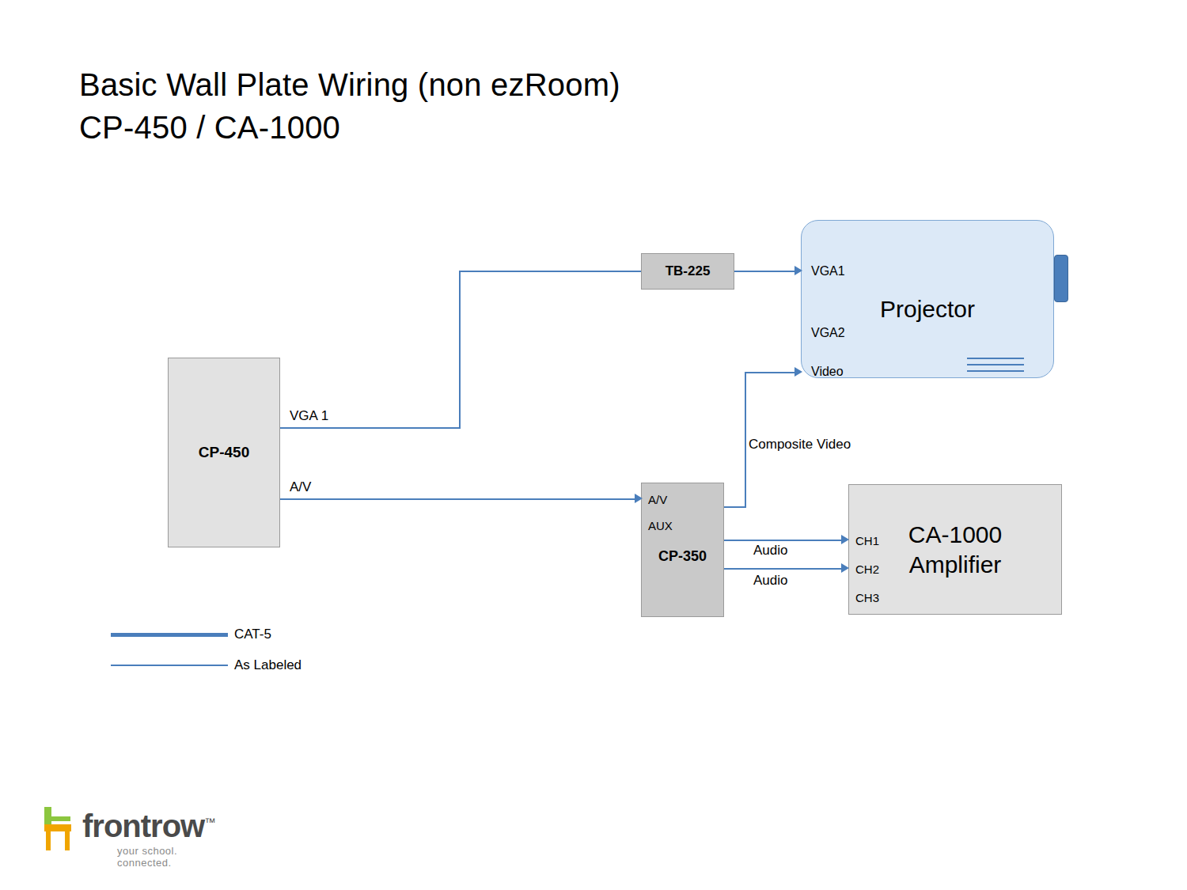Basic Wall Plate Wiring (non ezRoom)
CP-450 / CA-1000
CP-450
A/V AUX CP-350
TB-225
CH1 CH2 CH3 CA-1000
Amplifier
VGA1 VGA2 Video Projector
VGA 1 A/V Composite Video Audio Audio
CAT-5 As Labeled
frontrow™
your school. connected.